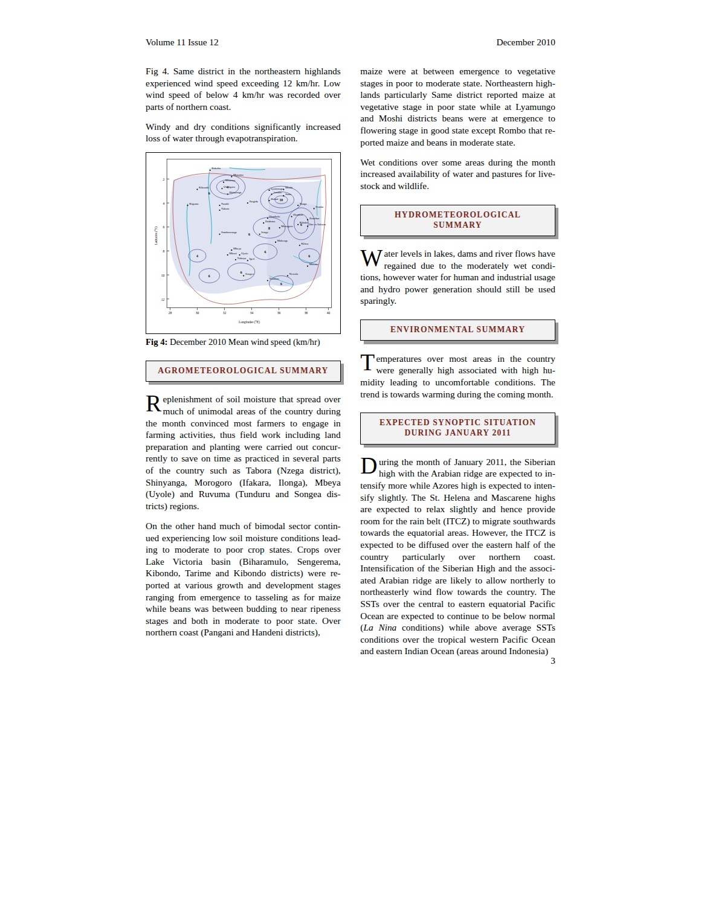Volume 11 Issue 12 December 2010
Fig 4. Same district in the northeastern highlands experienced wind speed exceeding 12 km/hr. Low wind speed of below 4 km/hr was recorded over parts of northern coast.
Windy and dry conditions significantly increased loss of water through evapotranspiration.
4 6 10 8 6 6 6 6 6 4 6 6 Bukoba Musoma Mwanza Ukiriguru Shinyanga Kibondo Kigoma Tumbi Tabora Singida Lyamungo Moshi Arusha Same Babati Tanga Pemba Handeni Hombolo Dodoma Zanzibar Kibaha Dar es Salaam Morogoro Iringa Sumbawanga Mbeya Mbozi Uyole Tukuyu Igeri Mahenge Kilwa Mtwara Songea Tunduru Newala 2 4 6 8 10 12 28 30 32 34 36 38 40 Longitudes (°E) Latitudes (°S)
Fig 4: December 2010 Mean wind speed (km/hr)
AGROMETEOROLOGICAL SUMMARY
Replenishment of soil moisture that spread over much of unimodal areas of the country during the month convinced most farmers to engage in farming activities, thus field work including land preparation and planting were carried out concurrently to save on time as practiced in several parts of the country such as Tabora (Nzega district), Shinyanga, Morogoro (Ifakara, Ilonga), Mbeya (Uyole) and Ruvuma (Tunduru and Songea districts) regions.
On the other hand much of bimodal sector continued experiencing low soil moisture conditions leading to moderate to poor crop states. Crops over Lake Victoria basin (Biharamulo, Sengerema, Kibondo, Tarime and Kibondo districts) were reported at various growth and development stages ranging from emergence to tasseling as for maize while beans was between budding to near ripeness stages and both in moderate to poor state. Over northern coast (Pangani and Handeni districts),
maize were at between emergence to vegetative stages in poor to moderate state. Northeastern highlands particularly Same district reported maize at vegetative stage in poor state while at Lyamungo and Moshi districts beans were at emergence to flowering stage in good state except Rombo that reported maize and beans in moderate state.
Wet conditions over some areas during the month increased availability of water and pastures for livestock and wildlife.
HYDROMETEOROLOGICAL
SUMMARY
Water levels in lakes, dams and river flows have regained due to the moderately wet conditions, however water for human and industrial usage and hydro power generation should still be used sparingly.
ENVIRONMENTAL SUMMARY
Temperatures over most areas in the country were generally high associated with high humidity leading to uncomfortable conditions. The trend is towards warming during the coming month.
EXPECTED SYNOPTIC SITUATION
DURING JANUARY 2011
During the month of January 2011, the Siberian high with the Arabian ridge are expected to intensify more while Azores high is expected to intensify slightly. The St. Helena and Mascarene highs are expected to relax slightly and hence provide room for the rain belt (ITCZ) to migrate southwards towards the equatorial areas. However, the ITCZ is expected to be diffused over the eastern half of the country particularly over northern coast. Intensification of the Siberian High and the associated Arabian ridge are likely to allow northerly to northeasterly wind flow towards the country. The SSTs over the central to eastern equatorial Pacific Ocean are expected to continue to be below normal (La Nina conditions) while above average SSTs conditions over the tropical western Pacific Ocean and eastern Indian Ocean (areas around Indonesia)
3